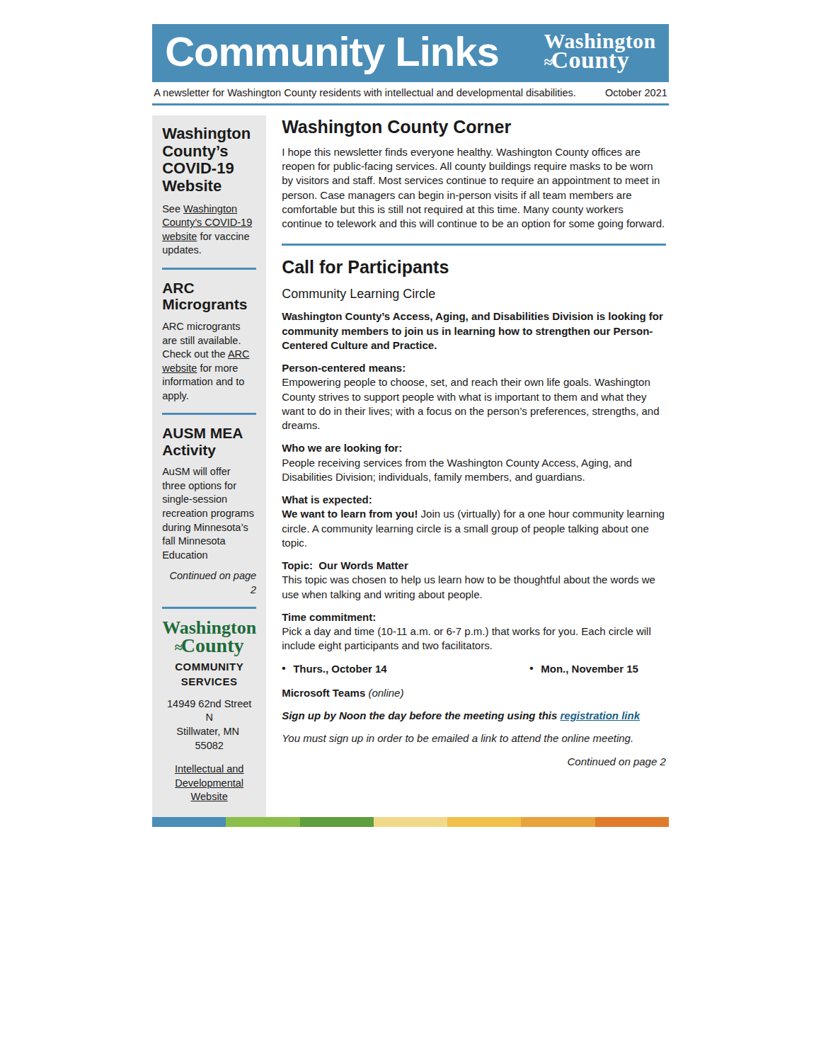Community Links
Washington ≈County
A newsletter for Washington County residents with intellectual and developmental disabilities. October 2021
Washington County’s COVID-19 Website
See Washington County’s COVID-19 website for vaccine updates.
ARC Microgrants
ARC microgrants are still available. Check out the ARC website for more information and to apply.
AUSM MEA Activity
AuSM will offer three options for single-session recreation programs during Minnesota’s fall Minnesota Education
Continued on page 2
Washington ≈County COMMUNITY
SERVICES
14949 62nd Street N
Stillwater, MN 55082
Intellectual and Developmental Website
Washington County Corner
I hope this newsletter finds everyone healthy. Washington County offices are reopen for public-facing services. All county buildings require masks to be worn by visitors and staff. Most services continue to require an appointment to meet in person. Case managers can begin in-person visits if all team members are comfortable but this is still not required at this time. Many county workers continue to telework and this will continue to be an option for some going forward.
Call for Participants
Community Learning Circle
Washington County’s Access, Aging, and Disabilities Division is looking for community members to join us in learning how to strengthen our Person-Centered Culture and Practice.
Person-centered means:
Empowering people to choose, set, and reach their own life goals. Washington County strives to support people with what is important to them and what they want to do in their lives; with a focus on the person’s preferences, strengths, and dreams.
Who we are looking for:
People receiving services from the Washington County Access, Aging, and Disabilities Division; individuals, family members, and guardians.
What is expected:
We want to learn from you! Join us (virtually) for a one hour community learning circle. A community learning circle is a small group of people talking about one topic.
Topic: Our Words Matter
This topic was chosen to help us learn how to be thoughtful about the words we use when talking and writing about people.
Time commitment:
Pick a day and time (10-11 a.m. or 6-7 p.m.) that works for you. Each circle will include eight participants and two facilitators.
Thurs., October 14
Mon., November 15
Microsoft Teams (online)
Sign up by Noon the day before the meeting using this registration link
You must sign up in order to be emailed a link to attend the online meeting.
Continued on page 2